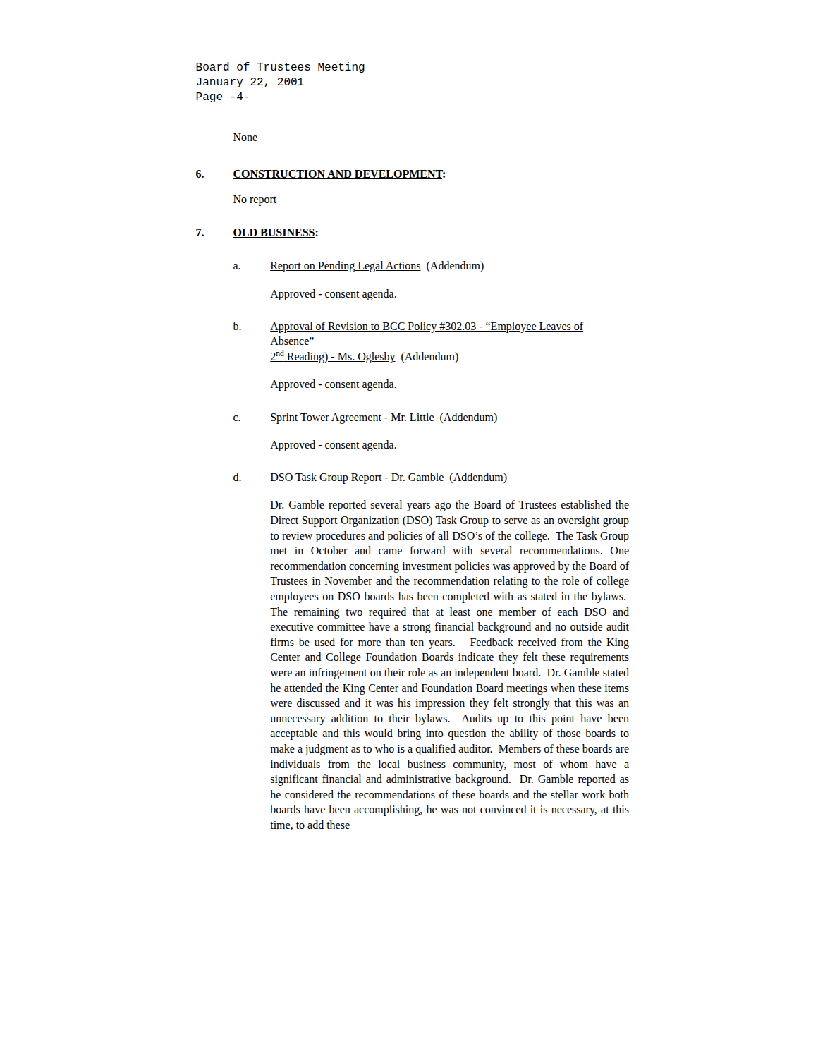Board of Trustees Meeting January 22, 2001 Page -4-
None
6.
CONSTRUCTION AND DEVELOPMENT:
No report
7.
OLD BUSINESS:
a.
Report on Pending Legal Actions (Addendum)
Approved - consent agenda.
b.
Approval of Revision to BCC Policy #302.03 - “Employee Leaves of Absence”
2nd Reading) - Ms. Oglesby (Addendum)
Approved - consent agenda.
c.
Sprint Tower Agreement - Mr. Little (Addendum)
Approved - consent agenda.
d.
DSO Task Group Report - Dr. Gamble (Addendum)
Dr. Gamble reported several years ago the Board of Trustees established the Direct Support Organization (DSO) Task Group to serve as an oversight group to review procedures and policies of all DSO’s of the college. The Task Group met in October and came forward with several recommendations. One recommendation concerning investment policies was approved by the Board of Trustees in November and the recommendation relating to the role of college employees on DSO boards has been completed with as stated in the bylaws. The remaining two required that at least one member of each DSO and executive committee have a strong financial background and no outside audit firms be used for more than ten years. Feedback received from the King Center and College Foundation Boards indicate they felt these requirements were an infringement on their role as an independent board. Dr. Gamble stated he attended the King Center and Foundation Board meetings when these items were discussed and it was his impression they felt strongly that this was an unnecessary addition to their bylaws. Audits up to this point have been acceptable and this would bring into question the ability of those boards to make a judgment as to who is a qualified auditor. Members of these boards are individuals from the local business community, most of whom have a significant financial and administrative background. Dr. Gamble reported as he considered the recommendations of these boards and the stellar work both boards have been accomplishing, he was not convinced it is necessary, at this time, to add these